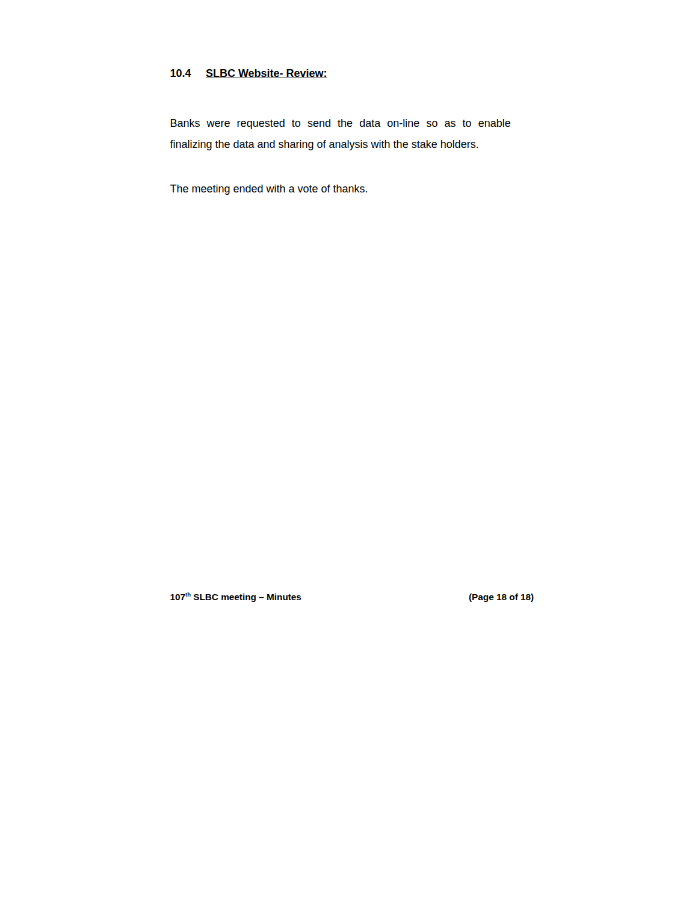10.4 SLBC Website- Review:
Banks were requested to send the data on-line so as to enable finalizing the data and sharing of analysis with the stake holders.
The meeting ended with a vote of thanks.
107th SLBC meeting – Minutes (Page 18 of 18)